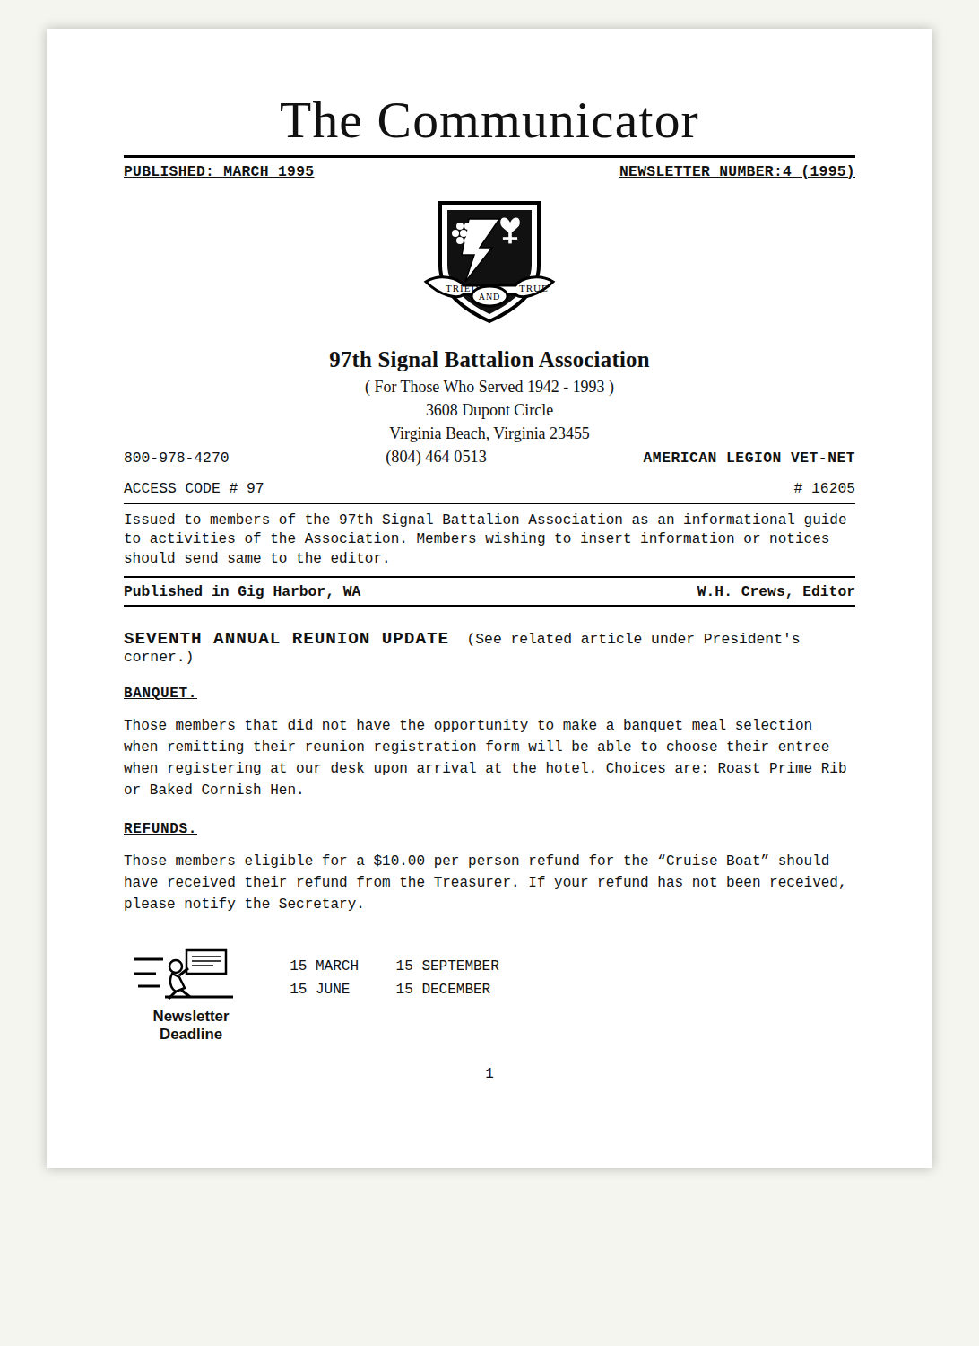The Communicator
PUBLISHED: MARCH 1995 NEWSLETTER NUMBER:4 (1995)
TRIED TRUE AND
97th Signal Battalion Association
( For Those Who Served 1942 - 1993 )
3608 Dupont Circle
Virginia Beach, Virginia 23455
800-978-4270
(804) 464 0513
AMERICAN LEGION VET-NET
ACCESS CODE # 97
# 16205
Issued to members of the 97th Signal Battalion Association as an informational guide to activities of the Association. Members wishing to insert information or notices should send same to the editor.
Published in Gig Harbor, WA
W.H. Crews, Editor
SEVENTH ANNUAL REUNION UPDATE (See related article under President's corner.)
BANQUET.
Those members that did not have the opportunity to make a banquet meal selection when remitting their reunion registration form will be able to choose their entree when registering at our desk upon arrival at the hotel. Choices are: Roast Prime Rib or Baked Cornish Hen.
REFUNDS.
Those members eligible for a $10.00 per person refund for the “Cruise Boat” should have received their refund from the Treasurer. If your refund has not been received, please notify the Secretary.
Newsletter
Deadline
| 15 MARCH | 15 SEPTEMBER |
| 15 JUNE | 15 DECEMBER |
1